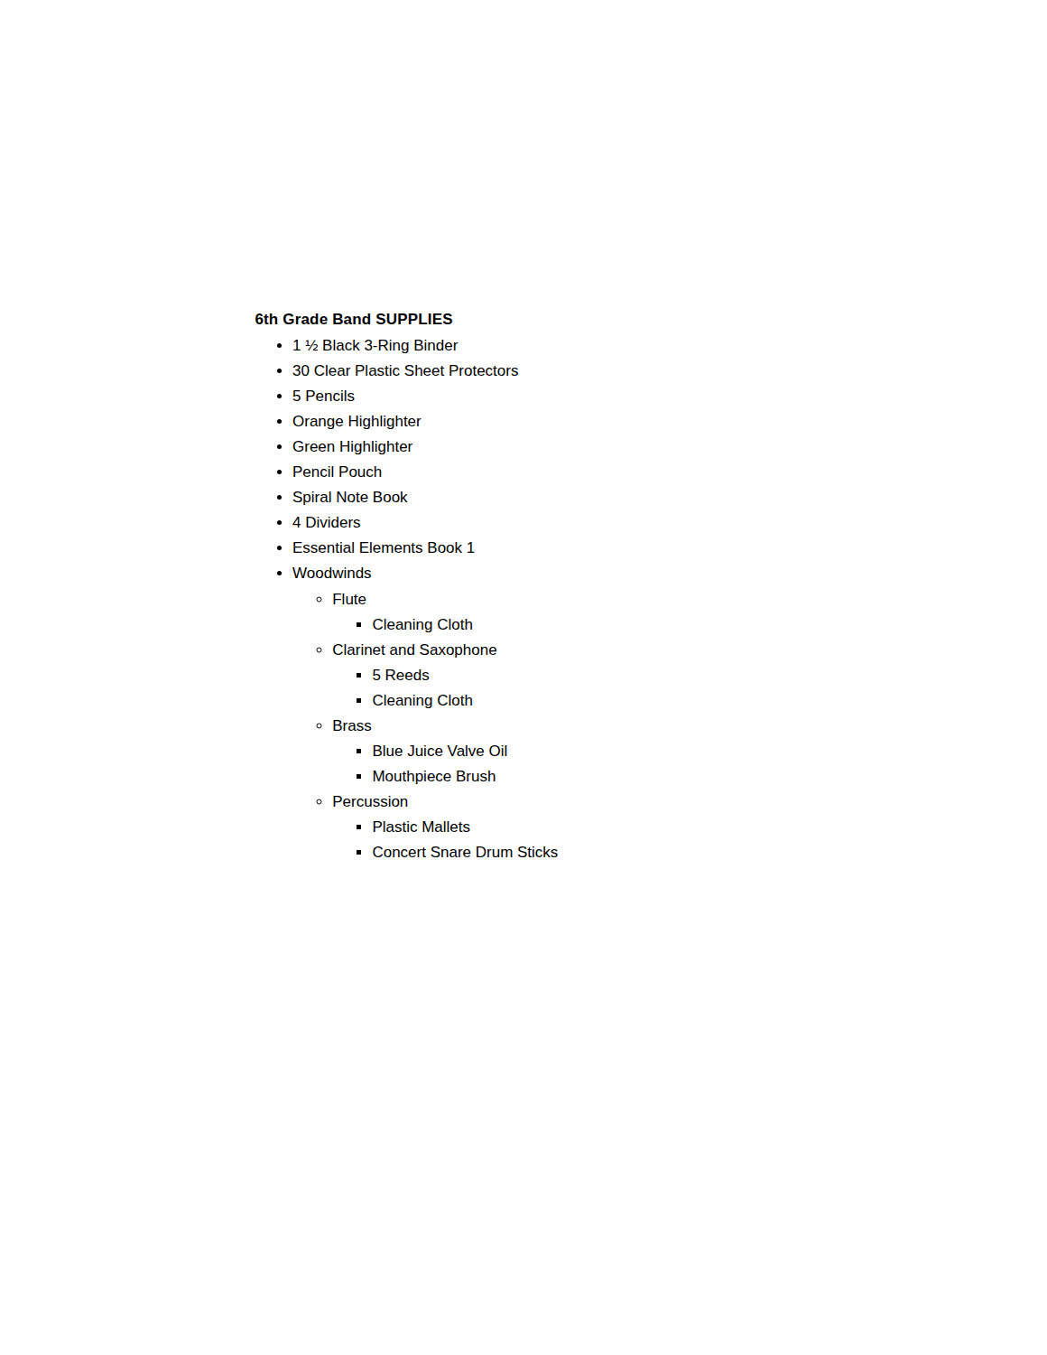6th Grade Band SUPPLIES
1 ½ Black 3-Ring Binder
30 Clear Plastic Sheet Protectors
5 Pencils
Orange Highlighter
Green Highlighter
Pencil Pouch
Spiral Note Book
4 Dividers
Essential Elements Book 1
Woodwinds
Flute
Cleaning Cloth
Clarinet and Saxophone
5 Reeds
Cleaning Cloth
Brass
Blue Juice Valve Oil
Mouthpiece Brush
Percussion
Plastic Mallets
Concert Snare Drum Sticks